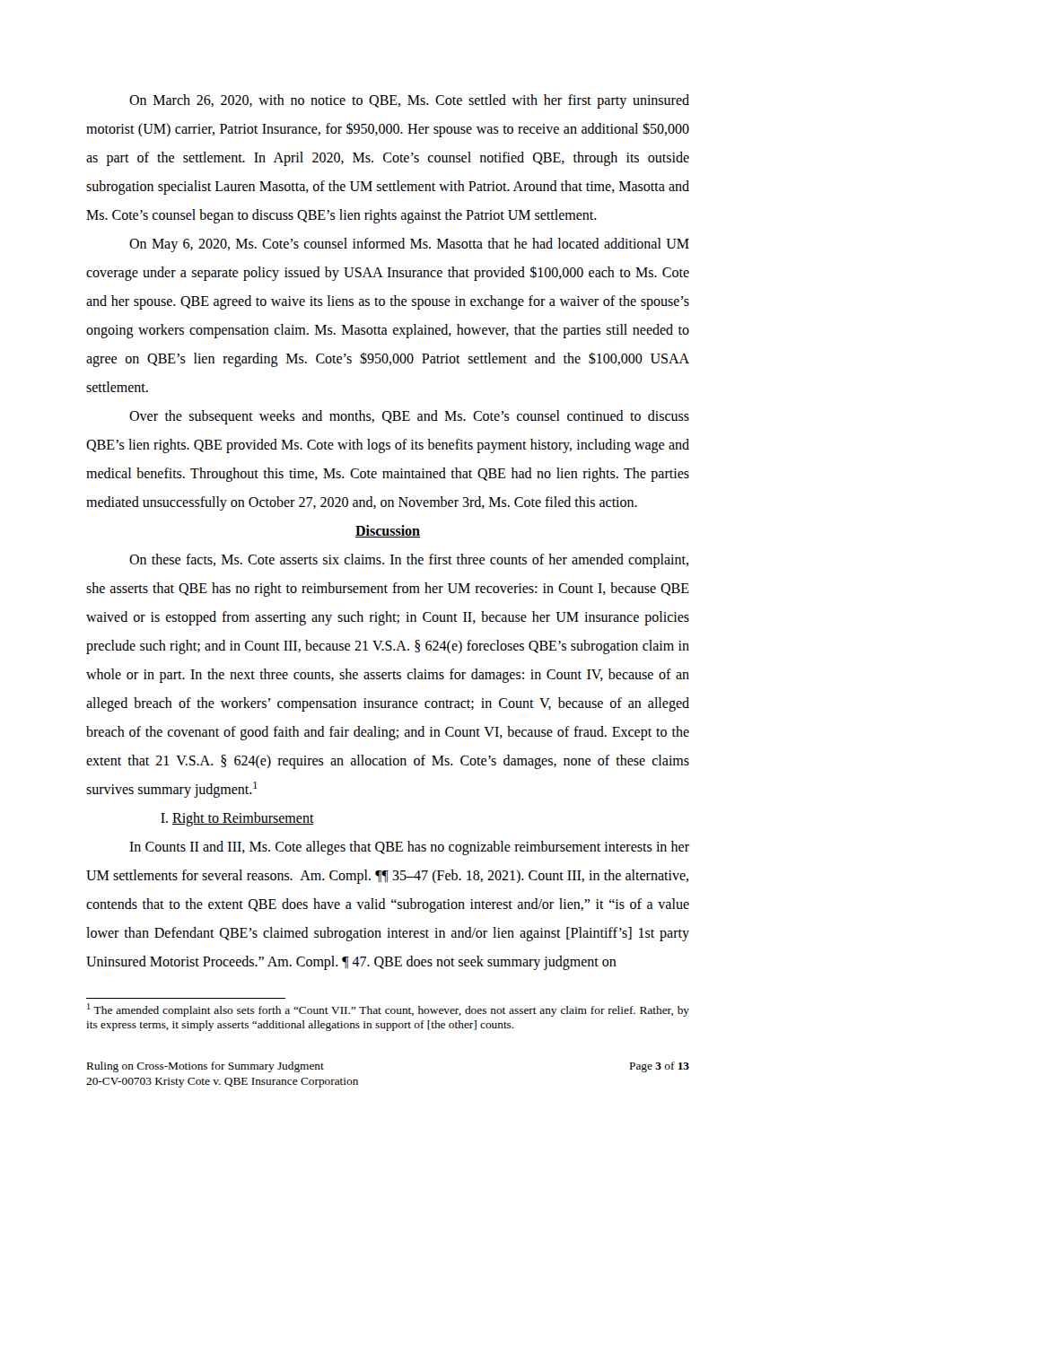On March 26, 2020, with no notice to QBE, Ms. Cote settled with her first party uninsured motorist (UM) carrier, Patriot Insurance, for $950,000. Her spouse was to receive an additional $50,000 as part of the settlement. In April 2020, Ms. Cote’s counsel notified QBE, through its outside subrogation specialist Lauren Masotta, of the UM settlement with Patriot. Around that time, Masotta and Ms. Cote’s counsel began to discuss QBE’s lien rights against the Patriot UM settlement.
On May 6, 2020, Ms. Cote’s counsel informed Ms. Masotta that he had located additional UM coverage under a separate policy issued by USAA Insurance that provided $100,000 each to Ms. Cote and her spouse. QBE agreed to waive its liens as to the spouse in exchange for a waiver of the spouse’s ongoing workers compensation claim. Ms. Masotta explained, however, that the parties still needed to agree on QBE’s lien regarding Ms. Cote’s $950,000 Patriot settlement and the $100,000 USAA settlement.
Over the subsequent weeks and months, QBE and Ms. Cote’s counsel continued to discuss QBE’s lien rights. QBE provided Ms. Cote with logs of its benefits payment history, including wage and medical benefits. Throughout this time, Ms. Cote maintained that QBE had no lien rights. The parties mediated unsuccessfully on October 27, 2020 and, on November 3rd, Ms. Cote filed this action.
Discussion
On these facts, Ms. Cote asserts six claims. In the first three counts of her amended complaint, she asserts that QBE has no right to reimbursement from her UM recoveries: in Count I, because QBE waived or is estopped from asserting any such right; in Count II, because her UM insurance policies preclude such right; and in Count III, because 21 V.S.A. § 624(e) forecloses QBE’s subrogation claim in whole or in part. In the next three counts, she asserts claims for damages: in Count IV, because of an alleged breach of the workers’ compensation insurance contract; in Count V, because of an alleged breach of the covenant of good faith and fair dealing; and in Count VI, because of fraud. Except to the extent that 21 V.S.A. § 624(e) requires an allocation of Ms. Cote’s damages, none of these claims survives summary judgment.1
Right to Reimbursement
In Counts II and III, Ms. Cote alleges that QBE has no cognizable reimbursement interests in her UM settlements for several reasons. Am. Compl. ¶¶ 35–47 (Feb. 18, 2021). Count III, in the alternative, contends that to the extent QBE does have a valid “subrogation interest and/or lien,” it “is of a value lower than Defendant QBE’s claimed subrogation interest in and/or lien against [Plaintiff’s] 1st party Uninsured Motorist Proceeds.” Am. Compl. ¶ 47. QBE does not seek summary judgment on
1 The amended complaint also sets forth a “Count VII.” That count, however, does not assert any claim for relief. Rather, by its express terms, it simply asserts “additional allegations in support of [the other] counts.
Ruling on Cross-Motions for Summary Judgment
20-CV-00703 Kristy Cote v. QBE Insurance Corporation
Page 3 of 13